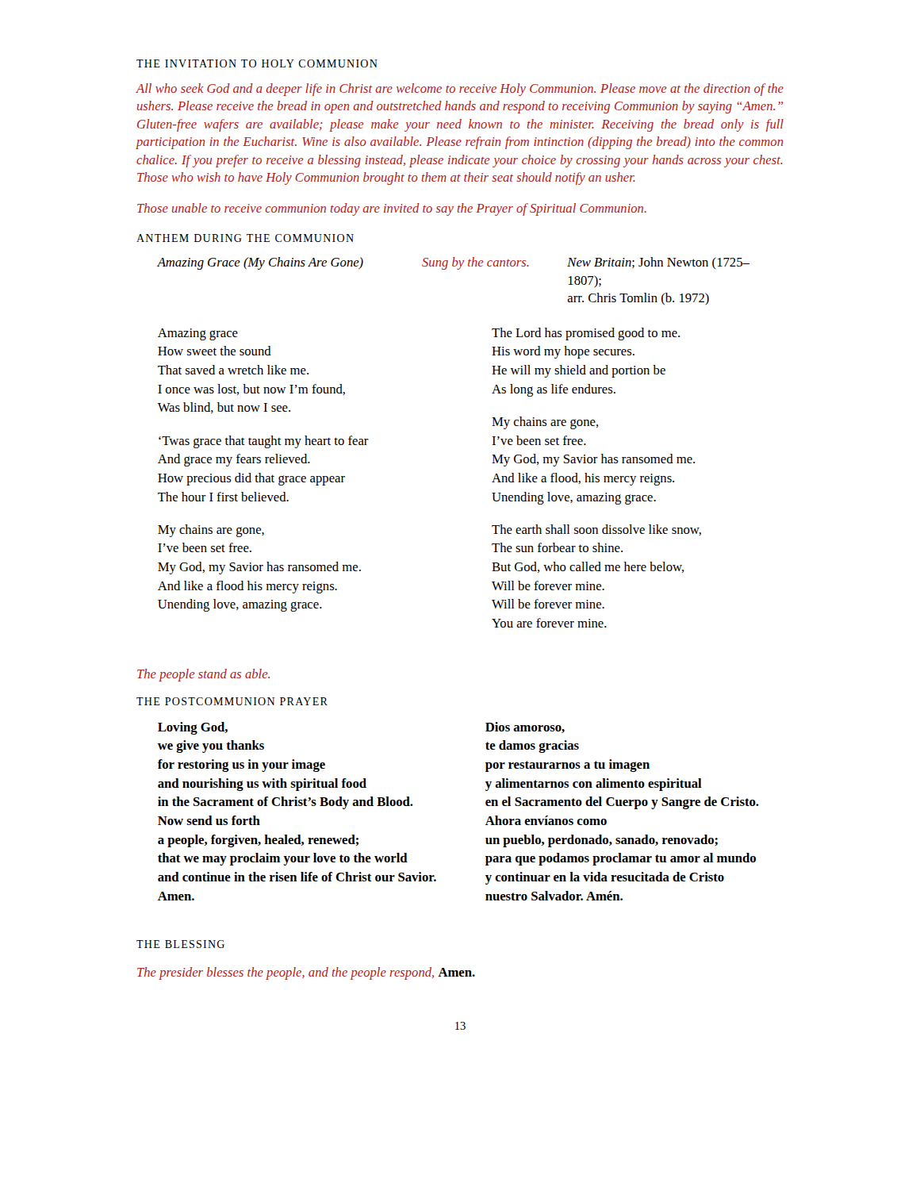The Invitation to Holy Communion
All who seek God and a deeper life in Christ are welcome to receive Holy Communion. Please move at the direction of the ushers. Please receive the bread in open and outstretched hands and respond to receiving Communion by saying “Amen.” Gluten-free wafers are available; please make your need known to the minister. Receiving the bread only is full participation in the Eucharist. Wine is also available. Please refrain from intinction (dipping the bread) into the common chalice. If you prefer to receive a blessing instead, please indicate your choice by crossing your hands across your chest. Those who wish to have Holy Communion brought to them at their seat should notify an usher.
Those unable to receive communion today are invited to say the Prayer of Spiritual Communion.
Anthem during the Communion
Amazing Grace (My Chains Are Gone) Sung by the cantors. New Britain; John Newton (1725–1807);
arr. Chris Tomlin (b. 1972)
Amazing grace
How sweet the sound
That saved a wretch like me.
I once was lost, but now I’m found,
Was blind, but now I see.
‘Twas grace that taught my heart to fear
And grace my fears relieved.
How precious did that grace appear
The hour I first believed.
My chains are gone,
I’ve been set free.
My God, my Savior has ransomed me.
And like a flood his mercy reigns.
Unending love, amazing grace.
The Lord has promised good to me.
His word my hope secures.
He will my shield and portion be
As long as life endures.
My chains are gone,
I’ve been set free.
My God, my Savior has ransomed me.
And like a flood, his mercy reigns.
Unending love, amazing grace.
The earth shall soon dissolve like snow,
The sun forbear to shine.
But God, who called me here below,
Will be forever mine.
Will be forever mine.
You are forever mine.
The people stand as able.
The Postcommunion Prayer
Loving God,
we give you thanks
for restoring us in your image
and nourishing us with spiritual food
in the Sacrament of Christ’s Body and Blood.
Now send us forth
a people, forgiven, healed, renewed;
that we may proclaim your love to the world
and continue in the risen life of Christ our Savior.
Amen.
Dios amoroso,
te damos gracias
por restaurarnos a tu imagen
y alimentarnos con alimento espiritual
en el Sacramento del Cuerpo y Sangre de Cristo.
Ahora envíanos como
un pueblo, perdonado, sanado, renovado;
para que podamos proclamar tu amor al mundo
y continuar en la vida resucitada de Cristo
nuestro Salvador. Amén.
The Blessing
The presider blesses the people, and the people respond, Amen.
13